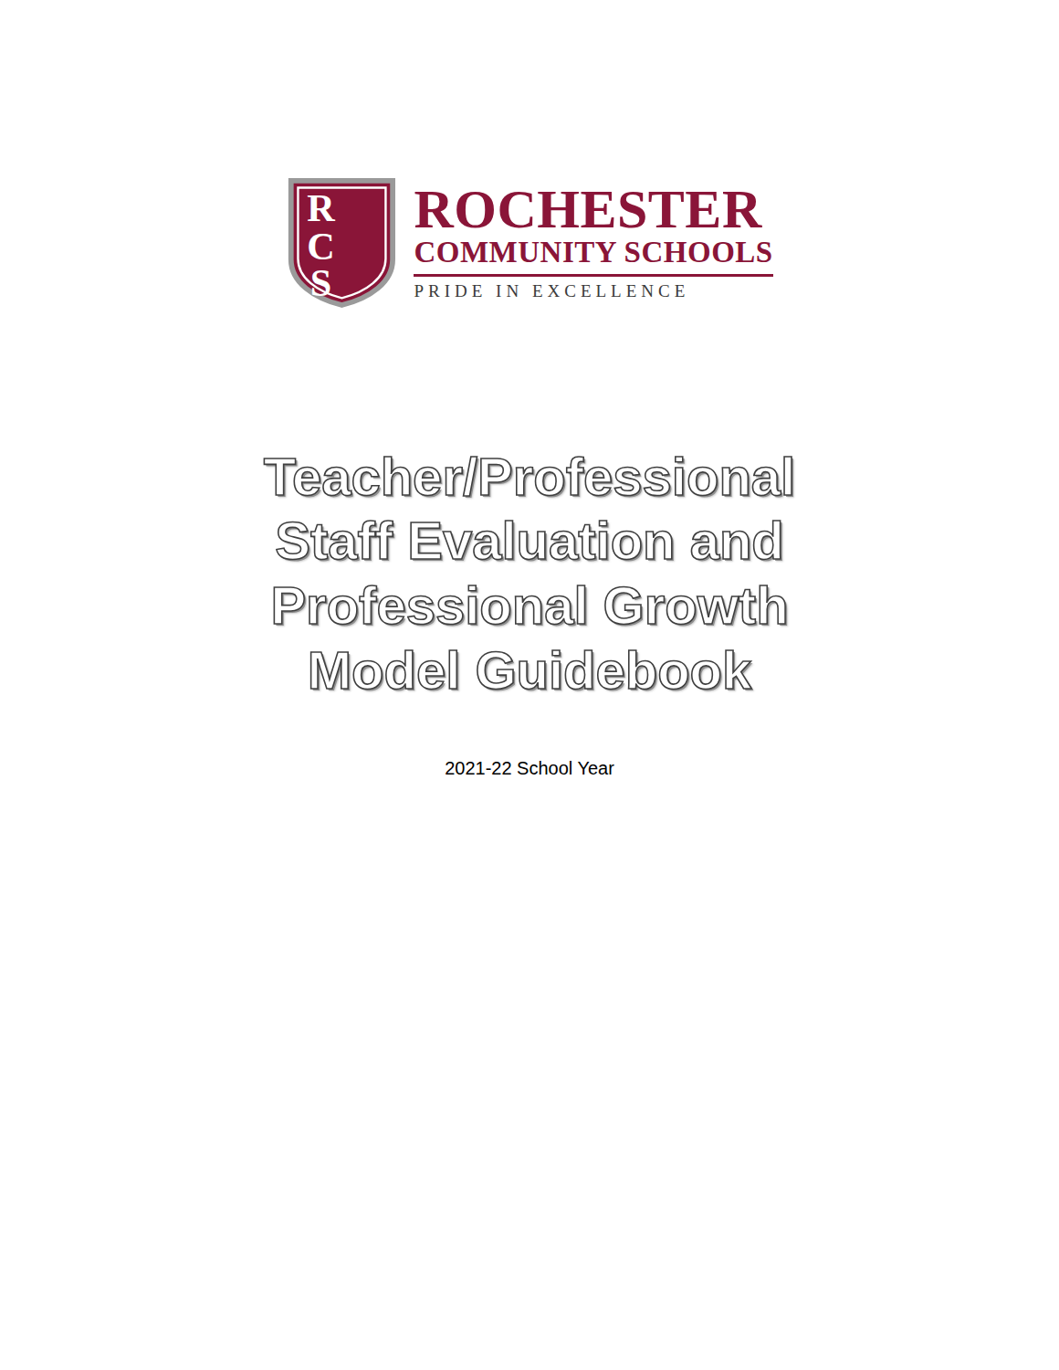R C S
ROCHESTER
COMMUNITY SCHOOLS
Pride in Excellence
Teacher/Professional Staff Evaluation and Professional Growth Model Guidebook
2021-22 School Year